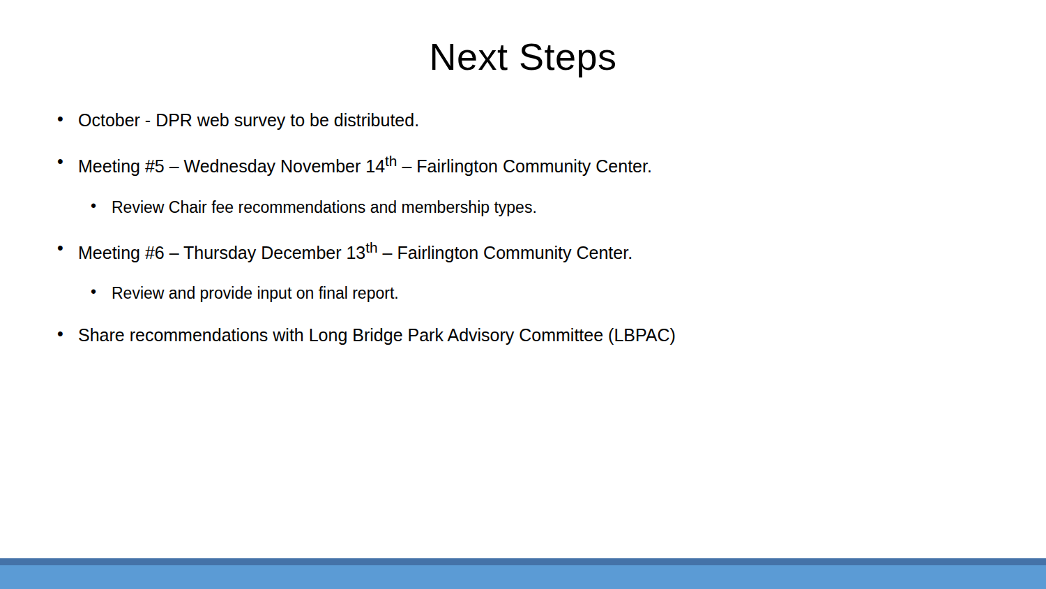Next Steps
October - DPR web survey to be distributed.
Meeting #5 – Wednesday November 14th – Fairlington Community Center.
Review Chair fee recommendations and membership types.
Meeting #6 – Thursday December 13th – Fairlington Community Center.
Review and provide input on final report.
Share recommendations with Long Bridge Park Advisory Committee (LBPAC)